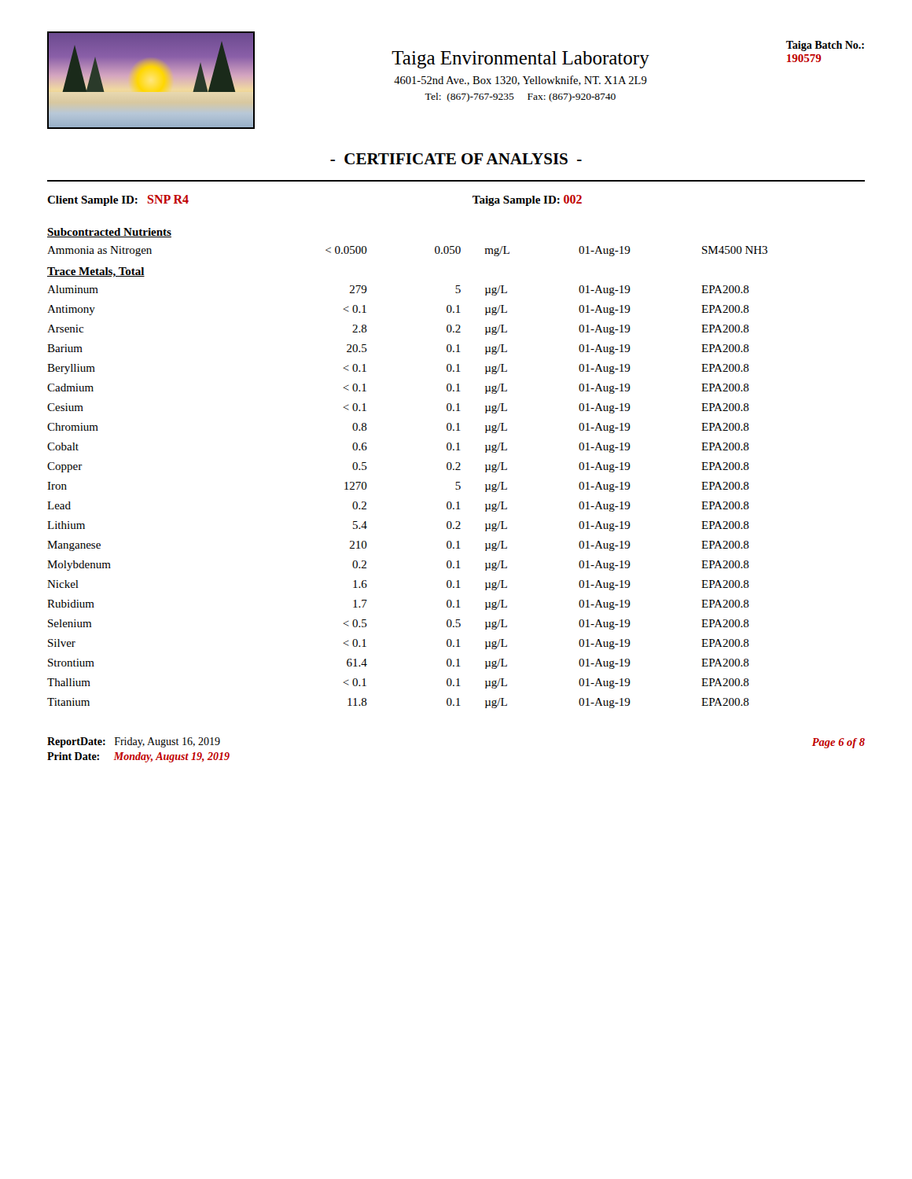Taiga Environmental Laboratory
4601-52nd Ave., Box 1320, Yellowknife, NT. X1A 2L9
Tel: (867)-767-9235 Fax: (867)-920-8740
Taiga Batch No.:
190579
- CERTIFICATE OF ANALYSIS -
Client Sample ID: SNP R4
Taiga Sample ID: 002
Subcontracted Nutrients
| Ammonia as Nitrogen | < 0.0500 | 0.050 | mg/L | 01-Aug-19 | SM4500 NH3 |
Trace Metals, Total
| Aluminum | 279 | 5 | µg/L | 01-Aug-19 | EPA200.8 |
| Antimony | < 0.1 | 0.1 | µg/L | 01-Aug-19 | EPA200.8 |
| Arsenic | 2.8 | 0.2 | µg/L | 01-Aug-19 | EPA200.8 |
| Barium | 20.5 | 0.1 | µg/L | 01-Aug-19 | EPA200.8 |
| Beryllium | < 0.1 | 0.1 | µg/L | 01-Aug-19 | EPA200.8 |
| Cadmium | < 0.1 | 0.1 | µg/L | 01-Aug-19 | EPA200.8 |
| Cesium | < 0.1 | 0.1 | µg/L | 01-Aug-19 | EPA200.8 |
| Chromium | 0.8 | 0.1 | µg/L | 01-Aug-19 | EPA200.8 |
| Cobalt | 0.6 | 0.1 | µg/L | 01-Aug-19 | EPA200.8 |
| Copper | 0.5 | 0.2 | µg/L | 01-Aug-19 | EPA200.8 |
| Iron | 1270 | 5 | µg/L | 01-Aug-19 | EPA200.8 |
| Lead | 0.2 | 0.1 | µg/L | 01-Aug-19 | EPA200.8 |
| Lithium | 5.4 | 0.2 | µg/L | 01-Aug-19 | EPA200.8 |
| Manganese | 210 | 0.1 | µg/L | 01-Aug-19 | EPA200.8 |
| Molybdenum | 0.2 | 0.1 | µg/L | 01-Aug-19 | EPA200.8 |
| Nickel | 1.6 | 0.1 | µg/L | 01-Aug-19 | EPA200.8 |
| Rubidium | 1.7 | 0.1 | µg/L | 01-Aug-19 | EPA200.8 |
| Selenium | < 0.5 | 0.5 | µg/L | 01-Aug-19 | EPA200.8 |
| Silver | < 0.1 | 0.1 | µg/L | 01-Aug-19 | EPA200.8 |
| Strontium | 61.4 | 0.1 | µg/L | 01-Aug-19 | EPA200.8 |
| Thallium | < 0.1 | 0.1 | µg/L | 01-Aug-19 | EPA200.8 |
| Titanium | 11.8 | 0.1 | µg/L | 01-Aug-19 | EPA200.8 |
ReportDate: Friday, August 16, 2019
Print Date: Monday, August 19, 2019
Page 6 of 8